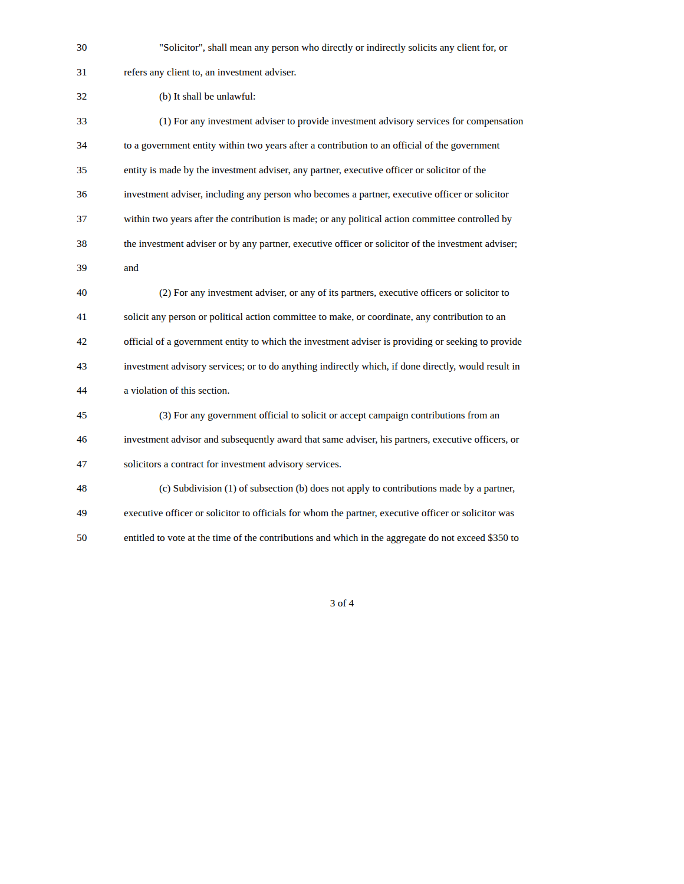30
"Solicitor", shall mean any person who directly or indirectly solicits any client for, or
31
refers any client to, an investment adviser.
32
(b) It shall be unlawful:
33
(1) For any investment adviser to provide investment advisory services for compensation
34
to a government entity within two years after a contribution to an official of the government
35
entity is made by the investment adviser, any partner, executive officer or solicitor of the
36
investment adviser, including any person who becomes a partner, executive officer or solicitor
37
within two years after the contribution is made; or any political action committee controlled by
38
the investment adviser or by any partner, executive officer or solicitor of the investment adviser;
39
and
40
(2) For any investment adviser, or any of its partners, executive officers or solicitor to
41
solicit any person or political action committee to make, or coordinate, any contribution to an
42
official of a government entity to which the investment adviser is providing or seeking to provide
43
investment advisory services; or to do anything indirectly which, if done directly, would result in
44
a violation of this section.
45
(3) For any government official to solicit or accept campaign contributions from an
46
investment advisor and subsequently award that same adviser, his partners, executive officers, or
47
solicitors a contract for investment advisory services.
48
(c) Subdivision (1) of subsection (b) does not apply to contributions made by a partner,
49
executive officer or solicitor to officials for whom the partner, executive officer or solicitor was
50
entitled to vote at the time of the contributions and which in the aggregate do not exceed $350 to
3 of 4